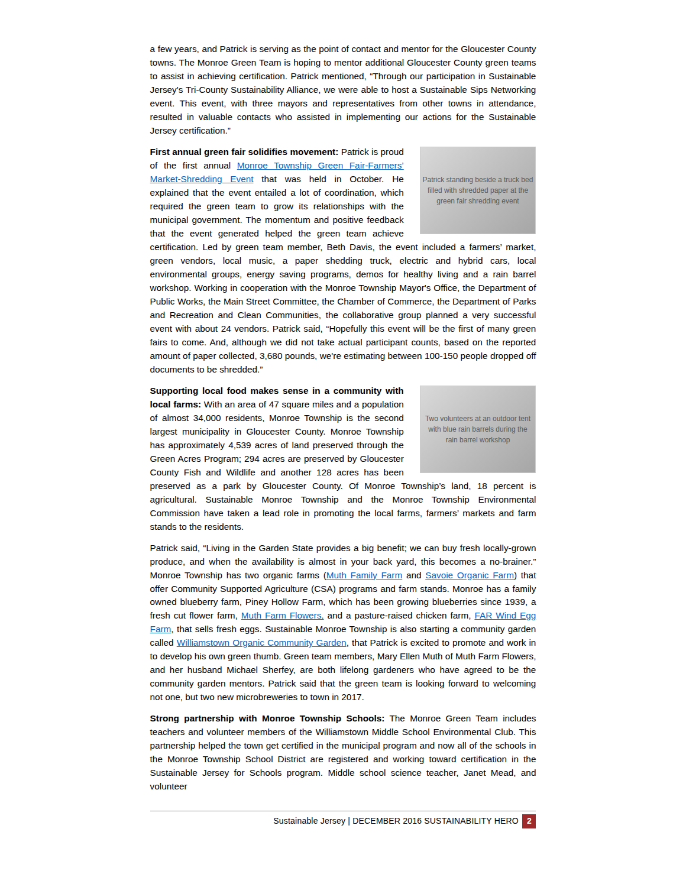a few years, and Patrick is serving as the point of contact and mentor for the Gloucester County towns. The Monroe Green Team is hoping to mentor additional Gloucester County green teams to assist in achieving certification. Patrick mentioned, “Through our participation in Sustainable Jersey's Tri-County Sustainability Alliance, we were able to host a Sustainable Sips Networking event. This event, with three mayors and representatives from other towns in attendance, resulted in valuable contacts who assisted in implementing our actions for the Sustainable Jersey certification.”
Patrick standing beside a truck bed filled with shredded paper at the green fair shredding event
First annual green fair solidifies movement: Patrick is proud of the first annual Monroe Township Green Fair-Farmers’ Market-Shredding Event that was held in October. He explained that the event entailed a lot of coordination, which required the green team to grow its relationships with the municipal government. The momentum and positive feedback that the event generated helped the green team achieve certification. Led by green team member, Beth Davis, the event included a farmers’ market, green vendors, local music, a paper shedding truck, electric and hybrid cars, local environmental groups, energy saving programs, demos for healthy living and a rain barrel workshop. Working in cooperation with the Monroe Township Mayor's Office, the Department of Public Works, the Main Street Committee, the Chamber of Commerce, the Department of Parks and Recreation and Clean Communities, the collaborative group planned a very successful event with about 24 vendors. Patrick said, “Hopefully this event will be the first of many green fairs to come. And, although we did not take actual participant counts, based on the reported amount of paper collected, 3,680 pounds, we're estimating between 100-150 people dropped off documents to be shredded.”
Two volunteers at an outdoor tent with blue rain barrels during the rain barrel workshop
Supporting local food makes sense in a community with local farms: With an area of 47 square miles and a population of almost 34,000 residents, Monroe Township is the second largest municipality in Gloucester County. Monroe Township has approximately 4,539 acres of land preserved through the Green Acres Program; 294 acres are preserved by Gloucester County Fish and Wildlife and another 128 acres has been preserved as a park by Gloucester County. Of Monroe Township’s land, 18 percent is agricultural. Sustainable Monroe Township and the Monroe Township Environmental Commission have taken a lead role in promoting the local farms, farmers’ markets and farm stands to the residents.
Patrick said, “Living in the Garden State provides a big benefit; we can buy fresh locally-grown produce, and when the availability is almost in your back yard, this becomes a no-brainer.” Monroe Township has two organic farms (Muth Family Farm and Savoie Organic Farm) that offer Community Supported Agriculture (CSA) programs and farm stands. Monroe has a family owned blueberry farm, Piney Hollow Farm, which has been growing blueberries since 1939, a fresh cut flower farm, Muth Farm Flowers, and a pasture-raised chicken farm, FAR Wind Egg Farm, that sells fresh eggs. Sustainable Monroe Township is also starting a community garden called Williamstown Organic Community Garden, that Patrick is excited to promote and work in to develop his own green thumb. Green team members, Mary Ellen Muth of Muth Farm Flowers, and her husband Michael Sherfey, are both lifelong gardeners who have agreed to be the community garden mentors. Patrick said that the green team is looking forward to welcoming not one, but two new microbreweries to town in 2017.
Strong partnership with Monroe Township Schools: The Monroe Green Team includes teachers and volunteer members of the Williamstown Middle School Environmental Club. This partnership helped the town get certified in the municipal program and now all of the schools in the Monroe Township School District are registered and working toward certification in the Sustainable Jersey for Schools program. Middle school science teacher, Janet Mead, and volunteer
Sustainable Jersey | DECEMBER 2016 SUSTAINABILITY HERO 2